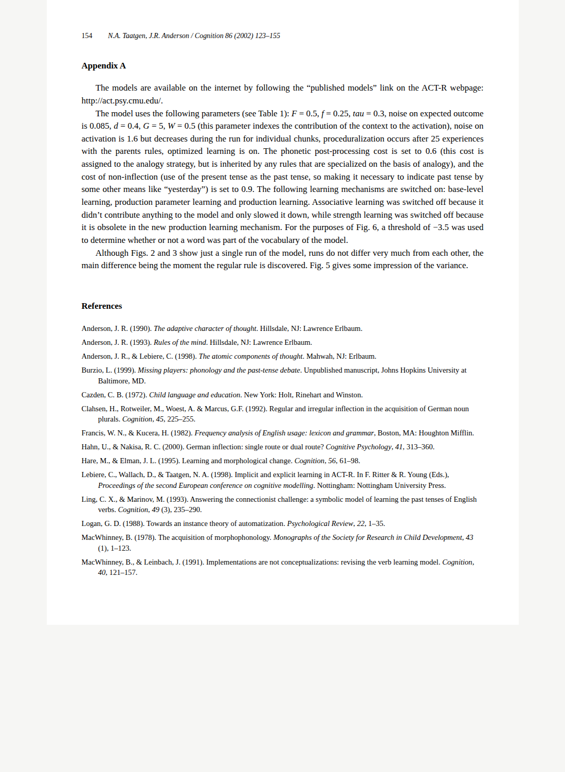154 N.A. Taatgen, J.R. Anderson / Cognition 86 (2002) 123–155
Appendix A
The models are available on the internet by following the “published models” link on the ACT-R webpage: http://act.psy.cmu.edu/.
The model uses the following parameters (see Table 1): F = 0.5, f = 0.25, tau = 0.3, noise on expected outcome is 0.085, d = 0.4, G = 5, W = 0.5 (this parameter indexes the contribution of the context to the activation), noise on activation is 1.6 but decreases during the run for individual chunks, proceduralization occurs after 25 experiences with the parents rules, optimized learning is on. The phonetic post-processing cost is set to 0.6 (this cost is assigned to the analogy strategy, but is inherited by any rules that are specialized on the basis of analogy), and the cost of non-inflection (use of the present tense as the past tense, so making it necessary to indicate past tense by some other means like “yesterday”) is set to 0.9. The following learning mechanisms are switched on: base-level learning, production parameter learning and production learning. Associative learning was switched off because it didn’t contribute anything to the model and only slowed it down, while strength learning was switched off because it is obsolete in the new production learning mechanism. For the purposes of Fig. 6, a threshold of −3.5 was used to determine whether or not a word was part of the vocabulary of the model.
Although Figs. 2 and 3 show just a single run of the model, runs do not differ very much from each other, the main difference being the moment the regular rule is discovered. Fig. 5 gives some impression of the variance.
References
Anderson, J. R. (1990). The adaptive character of thought. Hillsdale, NJ: Lawrence Erlbaum.
Anderson, J. R. (1993). Rules of the mind. Hillsdale, NJ: Lawrence Erlbaum.
Anderson, J. R., & Lebiere, C. (1998). The atomic components of thought. Mahwah, NJ: Erlbaum.
Burzio, L. (1999). Missing players: phonology and the past-tense debate. Unpublished manuscript, Johns Hopkins University at Baltimore, MD.
Cazden, C. B. (1972). Child language and education. New York: Holt, Rinehart and Winston.
Clahsen, H., Rotweiler, M., Woest, A. & Marcus, G.F. (1992). Regular and irregular inflection in the acquisition of German noun plurals. Cognition, 45, 225–255.
Francis, W. N., & Kucera, H. (1982). Frequency analysis of English usage: lexicon and grammar, Boston, MA: Houghton Mifflin.
Hahn, U., & Nakisa, R. C. (2000). German inflection: single route or dual route? Cognitive Psychology, 41, 313–360.
Hare, M., & Elman, J. L. (1995). Learning and morphological change. Cognition, 56, 61–98.
Lebiere, C., Wallach, D., & Taatgen, N. A. (1998). Implicit and explicit learning in ACT-R. In F. Ritter & R. Young (Eds.), Proceedings of the second European conference on cognitive modelling. Nottingham: Nottingham University Press.
Ling, C. X., & Marinov, M. (1993). Answering the connectionist challenge: a symbolic model of learning the past tenses of English verbs. Cognition, 49 (3), 235–290.
Logan, G. D. (1988). Towards an instance theory of automatization. Psychological Review, 22, 1–35.
MacWhinney, B. (1978). The acquisition of morphophonology. Monographs of the Society for Research in Child Development, 43 (1), 1–123.
MacWhinney, B., & Leinbach, J. (1991). Implementations are not conceptualizations: revising the verb learning model. Cognition, 40, 121–157.